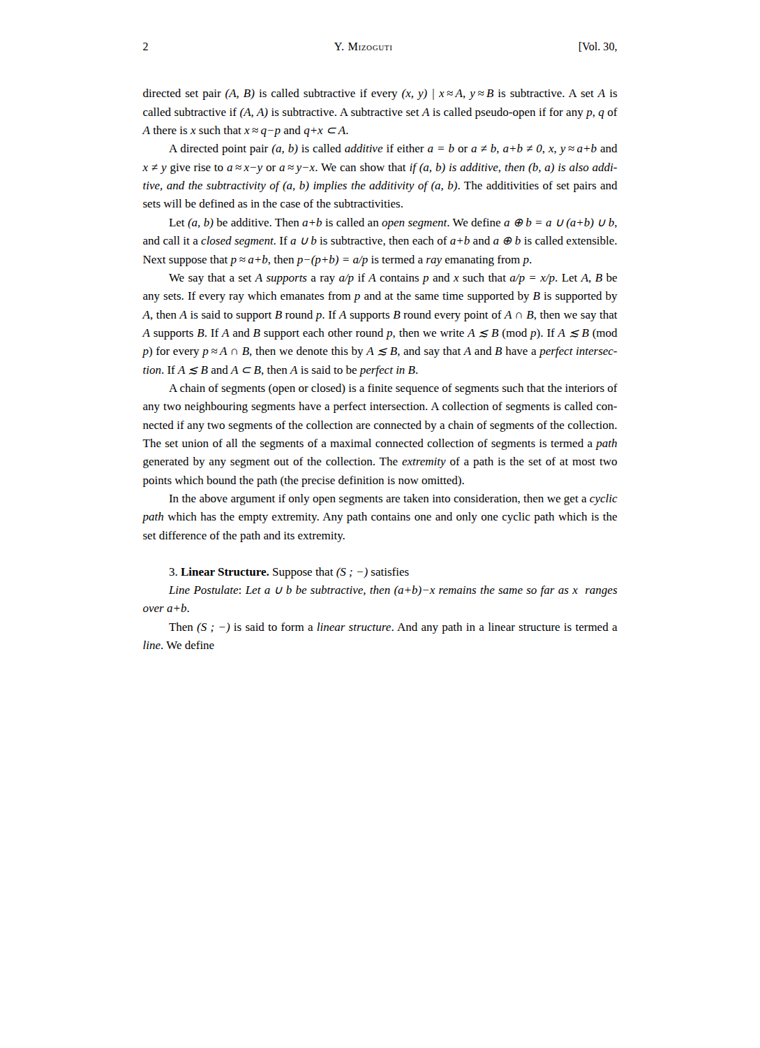2
Y. Mizoguti
[Vol. 30,
directed set pair (A, B) is called subtractive if every (x, y) | x ≈ A, y ≈ B is subtractive. A set A is called subtractive if (A, A) is subtractive. A subtractive set A is called pseudo-open if for any p, q of A there is x such that x ≈ q−p and q+x ⊂ A.
A directed point pair (a, b) is called additive if either a = b or a ≠ b, a+b ≠ 0, x, y ≈ a+b and x ≠ y give rise to a ≈ x−y or a ≈ y−x. We can show that if (a, b) is additive, then (b, a) is also additive, and the subtractivity of (a, b) implies the additivity of (a, b). The additivities of set pairs and sets will be defined as in the case of the subtractivities.
Let (a, b) be additive. Then a+b is called an open segment. We define a ⊕ b = a ∪ (a+b) ∪ b, and call it a closed segment. If a ∪ b is subtractive, then each of a+b and a ⊕ b is called extensible. Next suppose that p ≈ a+b, then p−(p+b) = a/p is termed a ray emanating from p.
We say that a set A supports a ray a/p if A contains p and x such that a/p = x/p. Let A, B be any sets. If every ray which emanates from p and at the same time supported by B is supported by A, then A is said to support B round p. If A supports B round every point of A ∩ B, then we say that A supports B. If A and B support each other round p, then we write A ≲ B (mod p). If A ≲ B (mod p) for every p ≈ A ∩ B, then we denote this by A ≲ B, and say that A and B have a perfect intersection. If A ≲ B and A ⊂ B, then A is said to be perfect in B.
A chain of segments (open or closed) is a finite sequence of segments such that the interiors of any two neighbouring segments have a perfect intersection. A collection of segments is called connected if any two segments of the collection are connected by a chain of segments of the collection. The set union of all the segments of a maximal connected collection of segments is termed a path generated by any segment out of the collection. The extremity of a path is the set of at most two points which bound the path (the precise definition is now omitted).
In the above argument if only open segments are taken into consideration, then we get a cyclic path which has the empty extremity. Any path contains one and only one cyclic path which is the set difference of the path and its extremity.
3. Linear Structure. Suppose that (S ; −) satisfies
Line Postulate: Let a ∪ b be subtractive, then (a+b)−x remains the same so far as x ranges over a+b.
Then (S ; −) is said to form a linear structure. And any path in a linear structure is termed a line. We define